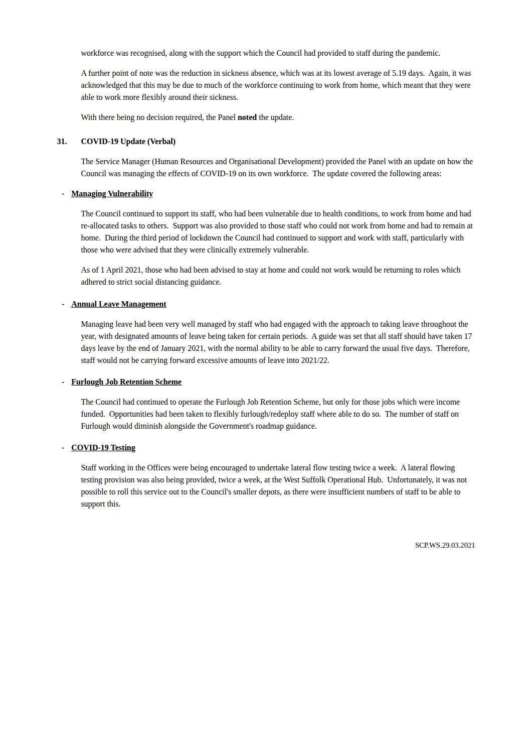workforce was recognised, along with the support which the Council had provided to staff during the pandemic.
A further point of note was the reduction in sickness absence, which was at its lowest average of 5.19 days. Again, it was acknowledged that this may be due to much of the workforce continuing to work from home, which meant that they were able to work more flexibly around their sickness.
With there being no decision required, the Panel noted the update.
31.
COVID-19 Update (Verbal)
The Service Manager (Human Resources and Organisational Development) provided the Panel with an update on how the Council was managing the effects of COVID-19 on its own workforce. The update covered the following areas:
Managing Vulnerability
The Council continued to support its staff, who had been vulnerable due to health conditions, to work from home and had re-allocated tasks to others. Support was also provided to those staff who could not work from home and had to remain at home. During the third period of lockdown the Council had continued to support and work with staff, particularly with those who were advised that they were clinically extremely vulnerable.
As of 1 April 2021, those who had been advised to stay at home and could not work would be returning to roles which adhered to strict social distancing guidance.
Annual Leave Management
Managing leave had been very well managed by staff who had engaged with the approach to taking leave throughout the year, with designated amounts of leave being taken for certain periods. A guide was set that all staff should have taken 17 days leave by the end of January 2021, with the normal ability to be able to carry forward the usual five days. Therefore, staff would not be carrying forward excessive amounts of leave into 2021/22.
Furlough Job Retention Scheme
The Council had continued to operate the Furlough Job Retention Scheme, but only for those jobs which were income funded. Opportunities had been taken to flexibly furlough/redeploy staff where able to do so. The number of staff on Furlough would diminish alongside the Government's roadmap guidance.
COVID-19 Testing
Staff working in the Offices were being encouraged to undertake lateral flow testing twice a week. A lateral flowing testing provision was also being provided, twice a week, at the West Suffolk Operational Hub. Unfortunately, it was not possible to roll this service out to the Council's smaller depots, as there were insufficient numbers of staff to be able to support this.
SCP.WS.29.03.2021